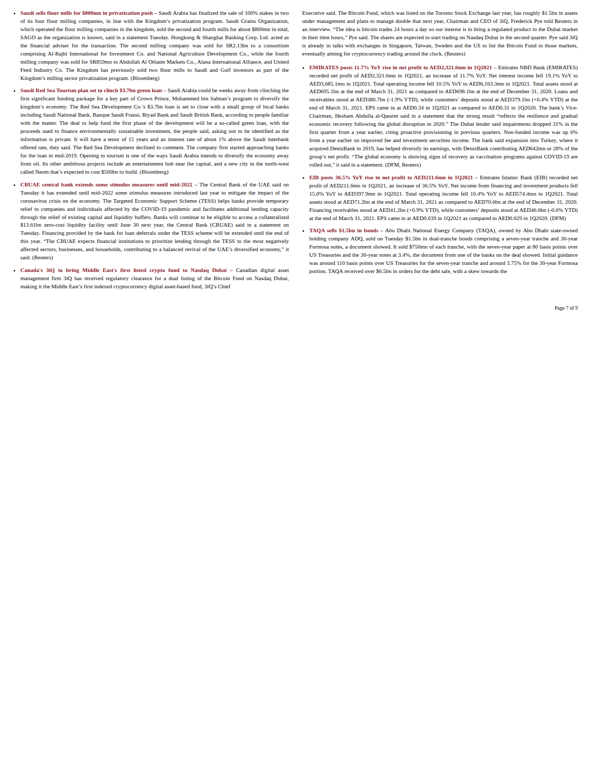Saudi sells flour mills for $800mn in privatization push – Saudi Arabia has finalized the sale of 100% stakes in two of its four flour milling companies, in line with the Kingdom’s privatization program. Saudi Grains Organization, which operated the flour milling companies in the kingdom, sold the second and fourth mills for about $800mn in total, SAGO as the organization is known, said in a statement Tuesday. Hongkong & Shanghai Banking Corp. Ltd. acted as the financial adviser for the transaction. The second milling company was sold for SR2.13bn to a consortium comprising Al-Rajhi International for Investment Co. and National Agriculture Development Co., while the fourth milling company was sold for SR859mn to Abdullah Al Othaim Markets Co., Alana International Alliance, and United Feed Industry Co. The Kingdom has previously sold two flour mills to Saudi and Gulf investors as part of the Kingdom’s milling sector privatization program. (Bloomberg)
Saudi Red Sea Tourism plan set to clinch $3.7bn green loan – Saudi Arabia could be weeks away from clinching the first significant funding package for a key part of Crown Prince, Mohammed bin Salman’s program to diversify the kingdom’s economy. The Red Sea Development Co.’s $3.7bn loan is set to close with a small group of local banks including Saudi National Bank, Banque Saudi Fransi, Riyad Bank and Saudi British Bank, according to people familiar with the matter. The deal to help fund the first phase of the development will be a so-called green loan, with the proceeds used to finance environmentally sustainable investment, the people said, asking not to be identified as the information is private. It will have a tenor of 15 years and an interest rate of about 1% above the Saudi interbank offered rate, they said. The Red Sea Development declined to comment. The company first started approaching banks for the loan in mid-2019. Opening to tourism is one of the ways Saudi Arabia intends to diversify the economy away from oil. Its other ambitious projects include an entertainment hub near the capital, and a new city in the north-west called Neom that’s expected to cost $500bn to build. (Bloomberg)
CBUAE central bank extends some stimulus measures until mid-2022 – The Central Bank of the UAE said on Tuesday it has extended until mid-2022 some stimulus measures introduced last year to mitigate the impact of the coronavirus crisis on the economy. The Targeted Economic Support Scheme (TESS) helps banks provide temporary relief to companies and individuals affected by the COVID-19 pandemic and facilitates additional lending capacity through the relief of existing capital and liquidity buffers. Banks will continue to be eligible to access a collateralized $13.61bn zero-cost liquidity facility until June 30 next year, the Central Bank (CBUAE) said in a statement on Tuesday. Financing provided by the bank for loan deferrals under the TESS scheme will be extended until the end of this year. “The CBUAE expects financial institutions to prioritize lending through the TESS to the most negatively affected sectors, businesses, and households, contributing to a balanced revival of the UAE’s diversified economy,” it said. (Reuters)
Canada's 3iQ to bring Middle East's first listed crypto fund to Nasdaq Dubai – Canadian digital asset management firm 3iQ has received regulatory clearance for a dual listing of the Bitcoin Fund on Nasdaq Dubai, making it the Middle East’s first indexed cryptocurrency digital asset-based fund, 3iQ’s Chief
Executive said. The Bitcoin Fund, which was listed on the Toronto Stock Exchange last year, has roughly $1.5bn in assets under management and plans to manage double that next year, Chairman and CEO of 3iQ, Frederick Pye told Reuters in an interview. “The idea is bitcoin trades 24 hours a day so our interest is to bring a regulated product to the Dubai market in their time hours,” Pye said. The shares are expected to start trading on Nasdaq Dubai in the second quarter. Pye said 3iQ is already in talks with exchanges in Singapore, Taiwan, Sweden and the US to list the Bitcoin Fund in those markets, eventually aiming for cryptocurrency trading around the clock. (Reuters)
EMIRATES posts 11.7% YoY rise in net profit to AED2,321.6mn in 1Q2021 – Emirates NBD Bank (EMIRATES) recorded net profit of AED2,321.6mn in 1Q2021, an increase of 11.7% YoY. Net interest income fell 19.1% YoY to AED3,685.1mn in 1Q2021. Total operating income fell 10.5% YoY to AED6,163.3mn in 1Q2021. Total assets stood at AED695.1bn at the end of March 31, 2021 as compared to AED698.1bn at the end of December 31, 2020. Loans and receivables stood at AED380.7bn (-1.9% YTD), while customers’ deposits stood at AED379.1bn (+0.4% YTD) at the end of March 31, 2021. EPS came in at AED0.34 in 1Q2021 as compared to AED0.31 in 1Q2020. The bank’s Vice-Chairman, Hesham Abdulla al-Qassim said in a statement that the strong result “reflects the resilience and gradual economic recovery following the global disruption in 2020.” The Dubai lender said impairments dropped 31% in the first quarter from a year earlier, citing proactive provisioning in previous quarters. Non-funded income was up 6% from a year earlier on improved fee and investment securities income. The bank said expansion into Turkey, where it acquired DenizBank in 2019, has helped diversify its earnings, with DenizBank contributing AED642mn or 28% of the group’s net profit. “The global economy is showing signs of recovery as vaccination programs against COVID-19 are rolled out,” it said in a statement. (DFM, Reuters)
EIB posts 36.5% YoY rise in net profit to AED211.6mn in 1Q2021 – Emirates Islamic Bank (EIB) recorded net profit of AED211.6mn in 1Q2021, an increase of 36.5% YoY. Net income from financing and investment products fell 15.0% YoY to AED397.9mn in 1Q2021. Total operating income fell 10.4% YoY to AED574.4mn in 1Q2021. Total assets stood at AED71.2bn at the end of March 31, 2021 as compared to AED70.6bn at the end of December 31, 2020. Financing receivables stood at AED41.2bn (+0.9% YTD), while customers’ deposits stood at AED46.6bn (-0.6% YTD) at the end of March 31, 2021. EPS came in at AED0.039 in 1Q2021 as compared to AED0.029 in 1Q2020. (DFM)
TAQA sells $1.5bn in bonds – Abu Dhabi National Energy Company (TAQA), owned by Abu Dhabi state-owned holding company ADQ, sold on Tuesday $1.5bn in dual-tranche bonds comprising a seven-year tranche and 30-year Formosa notes, a document showed. It sold $750mn of each tranche, with the seven-year paper at 80 basis points over US Treasuries and the 30-year notes at 3.4%, the document from one of the banks on the deal showed. Initial guidance was around 110 basis points over US Treasuries for the seven-year tranche and around 3.75% for the 30-year Formosa portion. TAQA received over $6.5bn in orders for the debt sale, with a skew towards the
Page 7 of 9